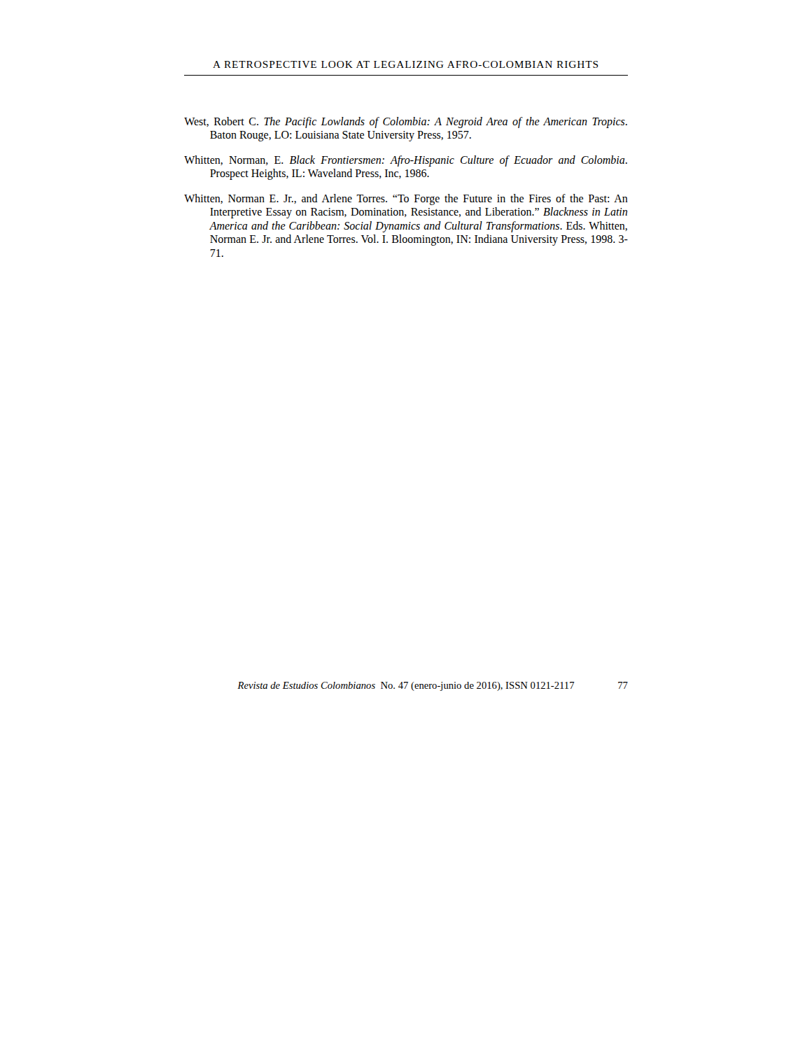A Retrospective Look at Legalizing Afro-Colombian Rights
West, Robert C. The Pacific Lowlands of Colombia: A Negroid Area of the American Tropics. Baton Rouge, LO: Louisiana State University Press, 1957.
Whitten, Norman, E. Black Frontiersmen: Afro-Hispanic Culture of Ecuador and Colombia. Prospect Heights, IL: Waveland Press, Inc, 1986.
Whitten, Norman E. Jr., and Arlene Torres. “To Forge the Future in the Fires of the Past: An Interpretive Essay on Racism, Domination, Resistance, and Liberation.” Blackness in Latin America and the Caribbean: Social Dynamics and Cultural Transformations. Eds. Whitten, Norman E. Jr. and Arlene Torres. Vol. I. Bloomington, IN: Indiana University Press, 1998. 3-71.
Revista de Estudios Colombianos No. 47 (enero-junio de 2016), ISSN 0121-2117 77